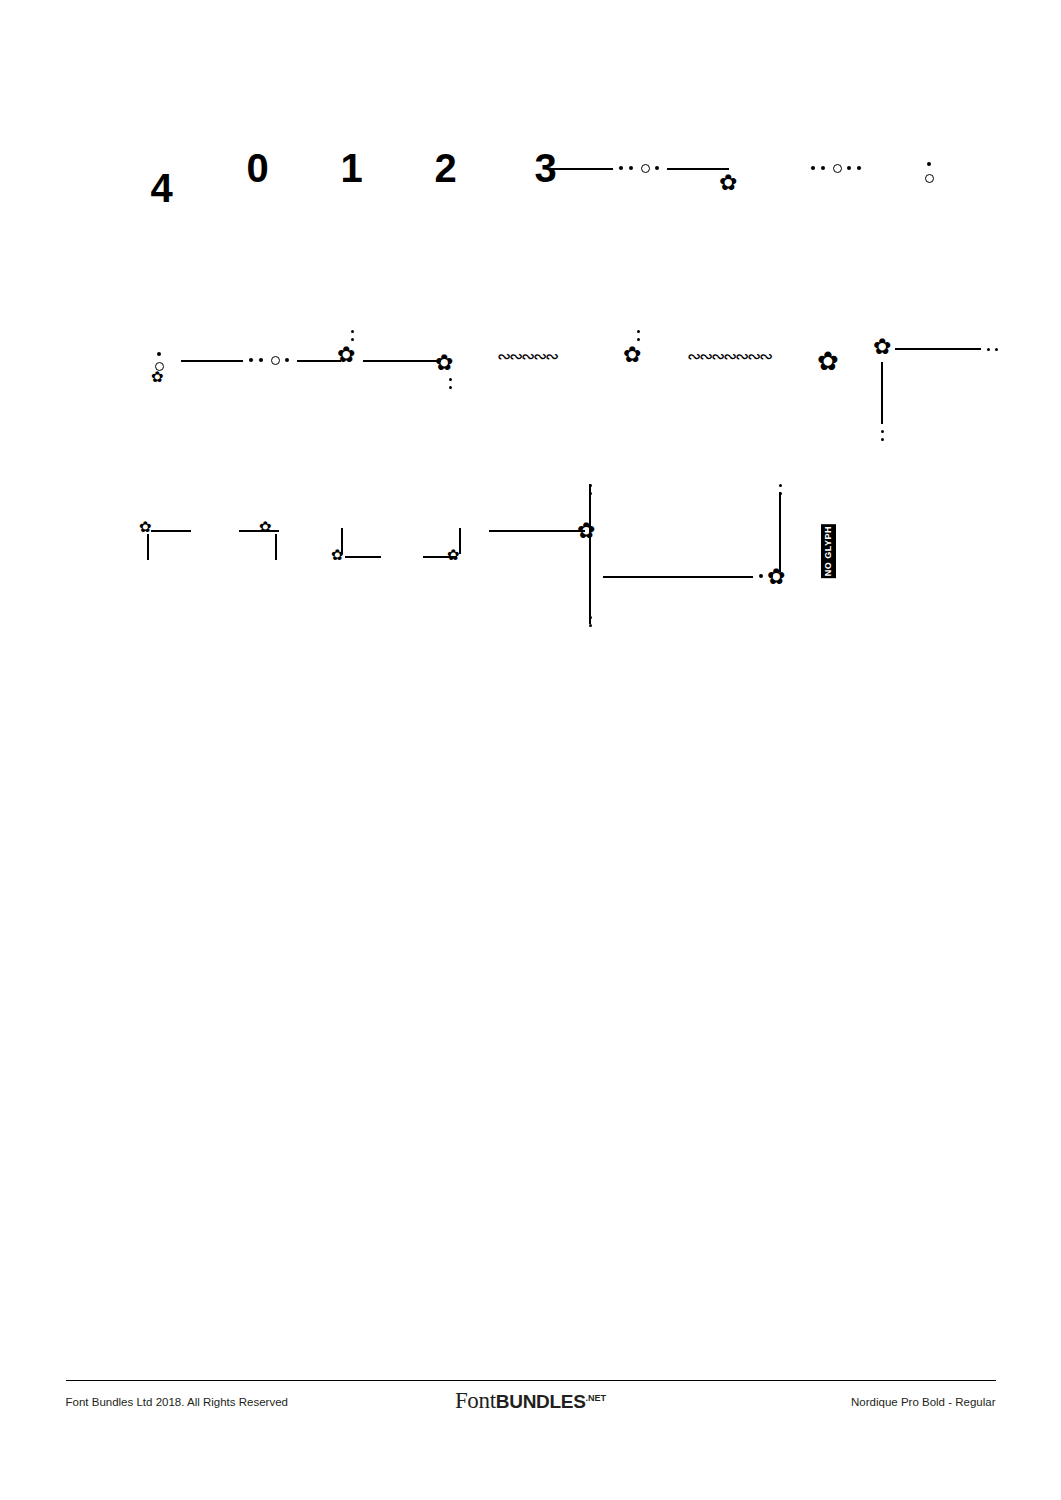4
0
1
2
3
✿
✿
✿
✿
∾∾∾∾∾
✿
∾∾∾∾∾∾∾
✿
✿
✿
✿
✿
✿
✿
✿
NO GLYPH
Font Bundles Ltd 2018. All Rights Reserved
Font BUNDLES.NET
Nordique Pro Bold - Regular